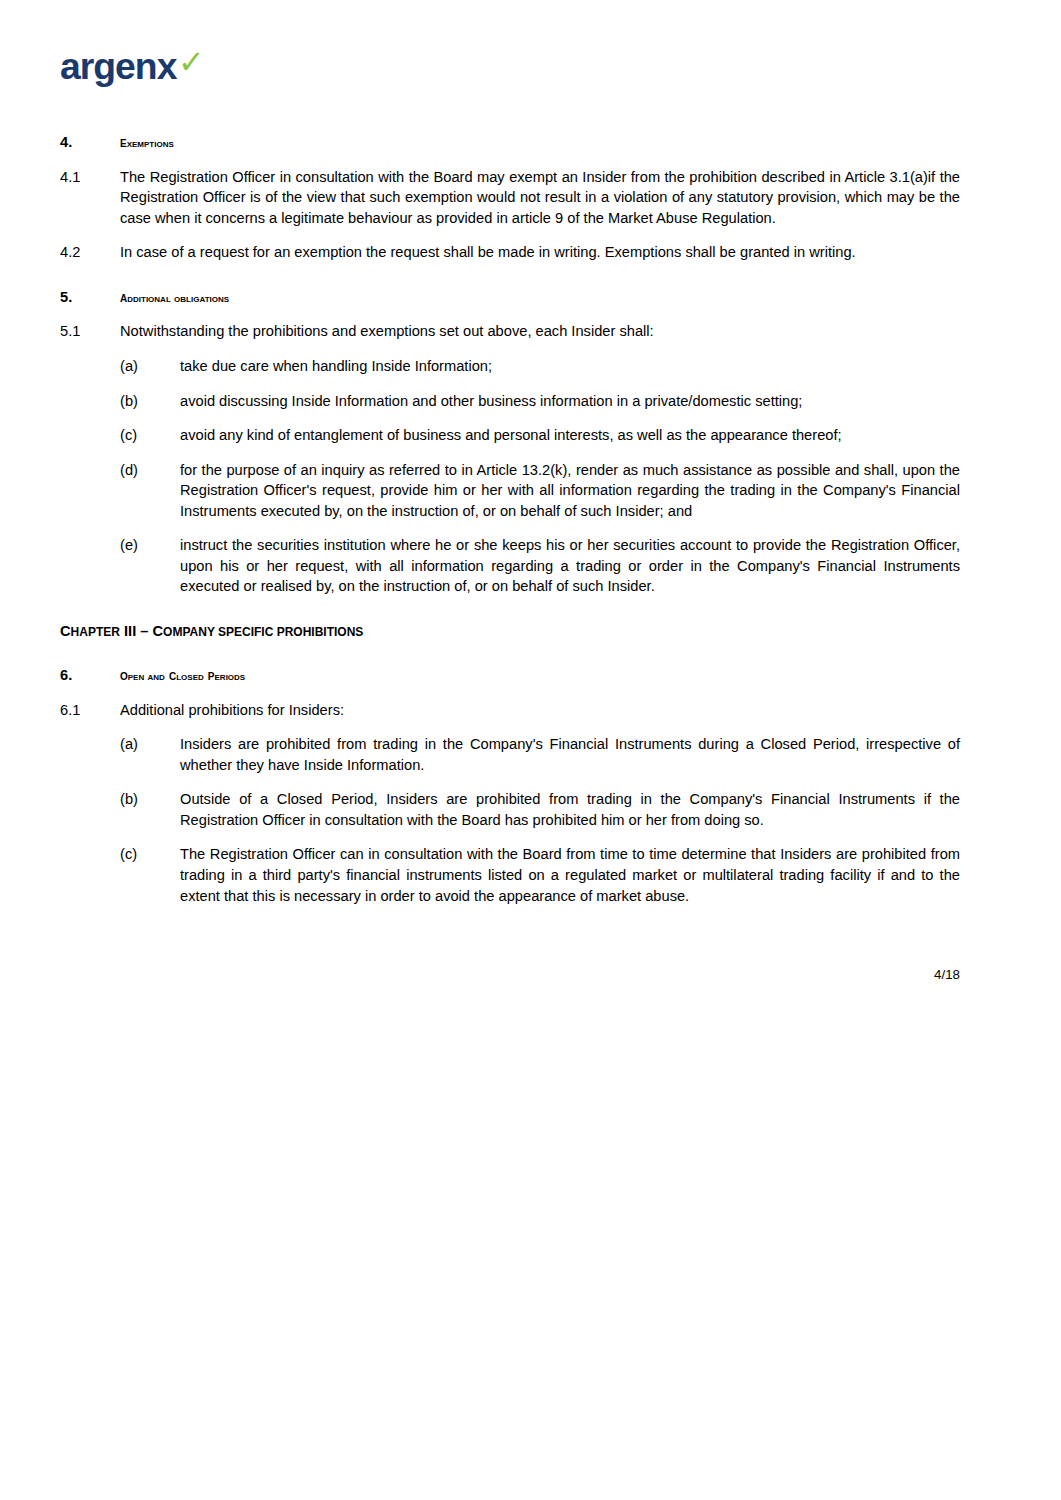argenx✓
4. EXEMPTIONS
4.1 The Registration Officer in consultation with the Board may exempt an Insider from the prohibition described in Article 3.1(a)if the Registration Officer is of the view that such exemption would not result in a violation of any statutory provision, which may be the case when it concerns a legitimate behaviour as provided in article 9 of the Market Abuse Regulation.
4.2 In case of a request for an exemption the request shall be made in writing. Exemptions shall be granted in writing.
5. ADDITIONAL OBLIGATIONS
5.1 Notwithstanding the prohibitions and exemptions set out above, each Insider shall:
(a) take due care when handling Inside Information;
(b) avoid discussing Inside Information and other business information in a private/domestic setting;
(c) avoid any kind of entanglement of business and personal interests, as well as the appearance thereof;
(d) for the purpose of an inquiry as referred to in Article 13.2(k), render as much assistance as possible and shall, upon the Registration Officer's request, provide him or her with all information regarding the trading in the Company's Financial Instruments executed by, on the instruction of, or on behalf of such Insider; and
(e) instruct the securities institution where he or she keeps his or her securities account to provide the Registration Officer, upon his or her request, with all information regarding a trading or order in the Company's Financial Instruments executed or realised by, on the instruction of, or on behalf of such Insider.
CHAPTER III – COMPANY SPECIFIC PROHIBITIONS
6. OPEN AND CLOSED PERIODS
6.1 Additional prohibitions for Insiders:
(a) Insiders are prohibited from trading in the Company's Financial Instruments during a Closed Period, irrespective of whether they have Inside Information.
(b) Outside of a Closed Period, Insiders are prohibited from trading in the Company's Financial Instruments if the Registration Officer in consultation with the Board has prohibited him or her from doing so.
(c) The Registration Officer can in consultation with the Board from time to time determine that Insiders are prohibited from trading in a third party's financial instruments listed on a regulated market or multilateral trading facility if and to the extent that this is necessary in order to avoid the appearance of market abuse.
4/18